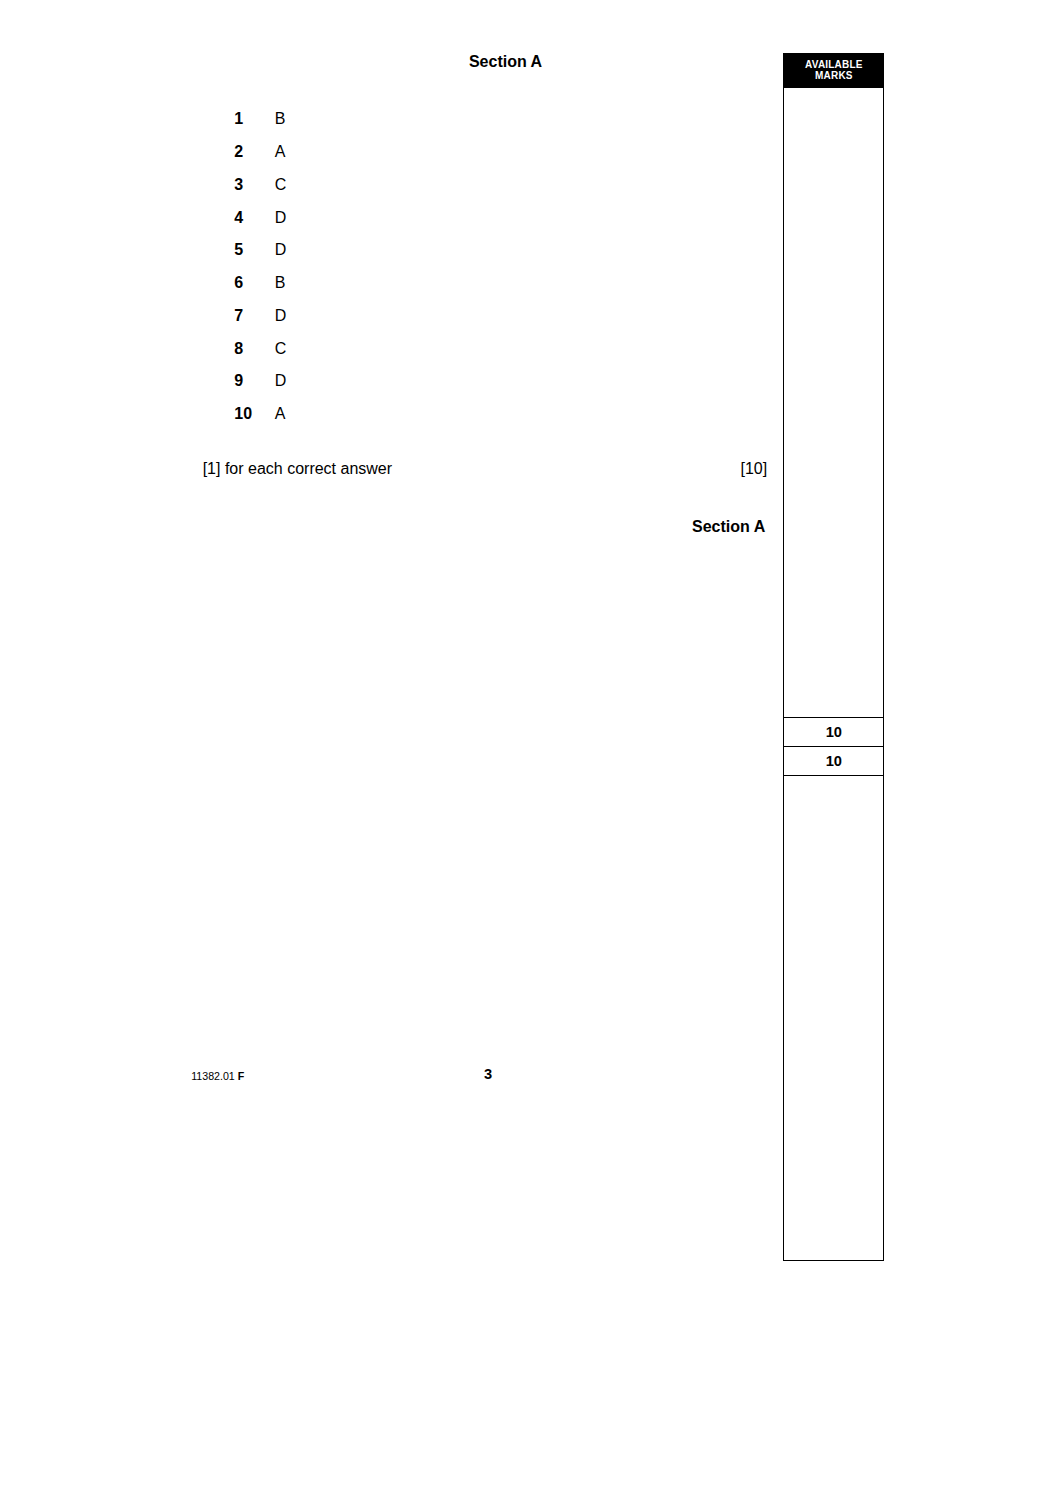AVAILABLE
MARKS
10
10
Section A
| 1 | B |
| 2 | A |
| 3 | C |
| 4 | D |
| 5 | D |
| 6 | B |
| 7 | D |
| 8 | C |
| 9 | D |
| 10 | A |
[1] for each correct answer [10]
Section A
11382.01 F 3